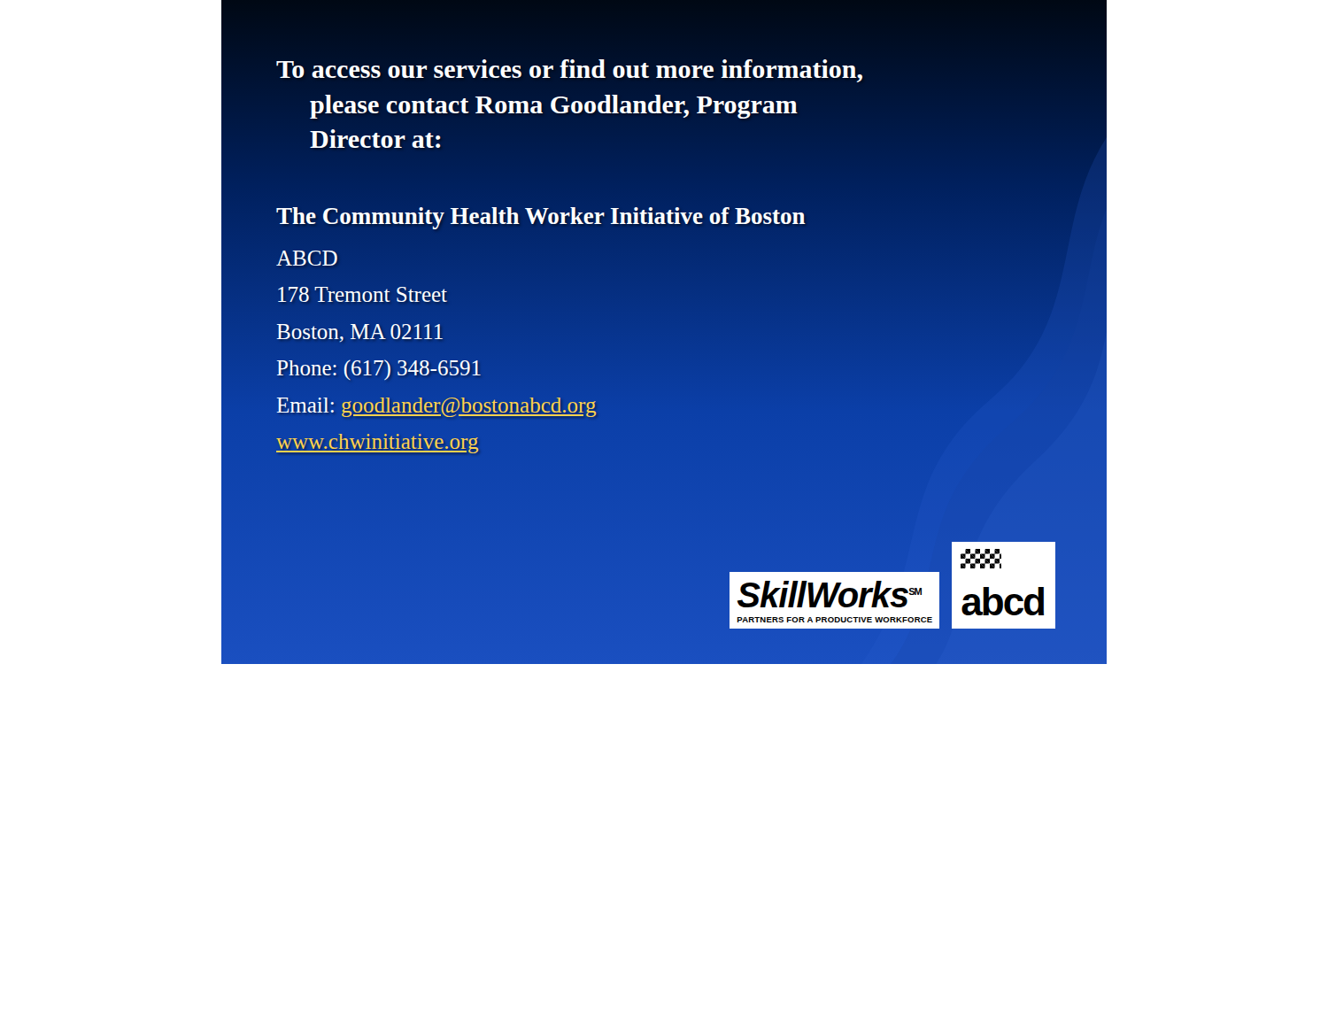To access our services or find out more information, please contact Roma Goodlander, Program Director at:
The Community Health Worker Initiative of Boston
ABCD
178 Tremont Street
Boston, MA 02111
Phone: (617) 348-6591
Email: goodlander@bostonabcd.org
www.chwinitiative.org
SkillWorksSM
PARTNERS FOR A PRODUCTIVE WORKFORCE
abcd